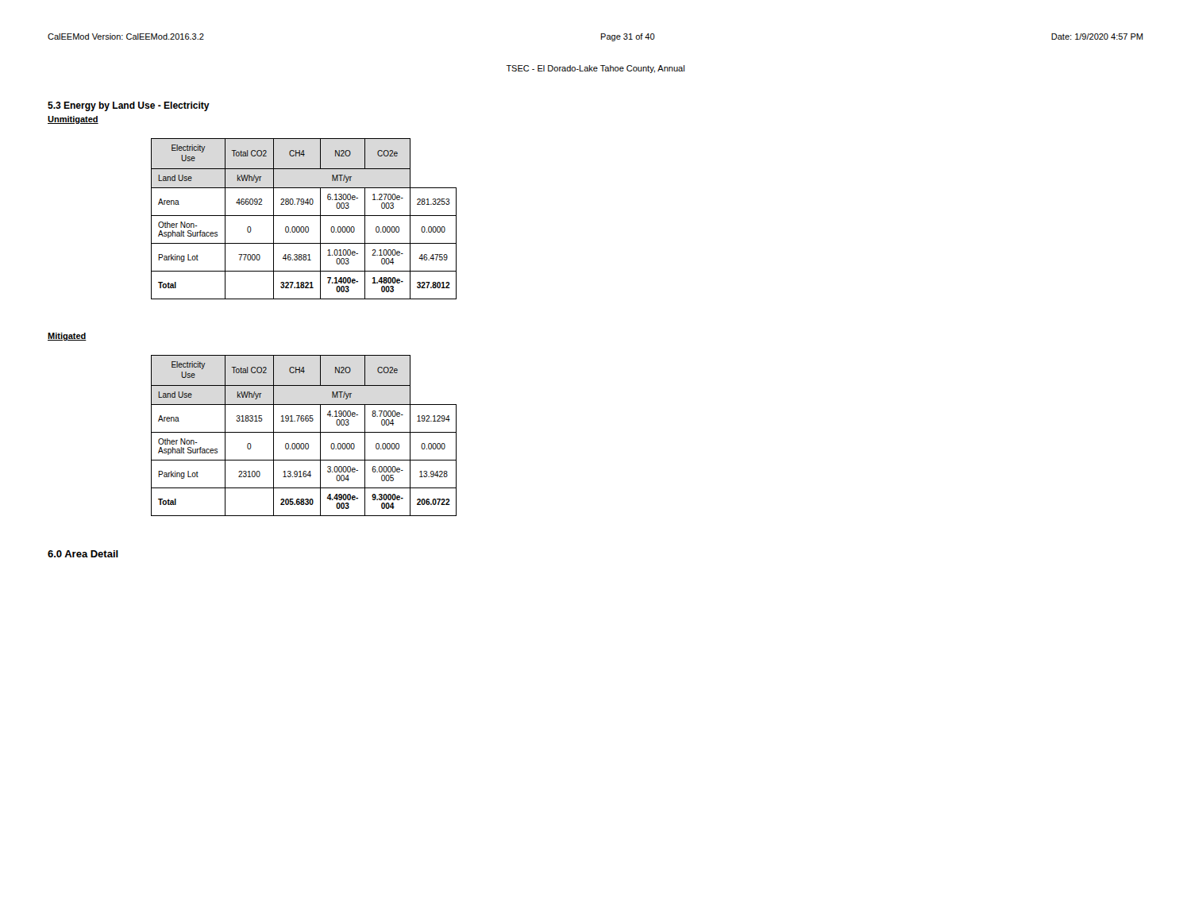CalEEMod Version: CalEEMod.2016.3.2
Page 31 of 40
Date: 1/9/2020 4:57 PM
TSEC - El Dorado-Lake Tahoe County, Annual
5.3 Energy by Land Use - Electricity
Unmitigated
| Electricity Use | Total CO2 | CH4 | N2O | CO2e |
| --- | --- | --- | --- | --- |
| Land Use | kWh/yr | MT/yr |
| Arena | 466092 | 280.7940 | 6.1300e- 003 | 1.2700e- 003 | 281.3253 |
| Other Non- Asphalt Surfaces | 0 | 0.0000 | 0.0000 | 0.0000 | 0.0000 |
| Parking Lot | 77000 | 46.3881 | 1.0100e- 003 | 2.1000e- 004 | 46.4759 |
| Total | | 327.1821 | 7.1400e- 003 | 1.4800e- 003 | 327.8012 |
Mitigated
| Electricity Use | Total CO2 | CH4 | N2O | CO2e |
| --- | --- | --- | --- | --- |
| Land Use | kWh/yr | MT/yr |
| Arena | 318315 | 191.7665 | 4.1900e- 003 | 8.7000e- 004 | 192.1294 |
| Other Non- Asphalt Surfaces | 0 | 0.0000 | 0.0000 | 0.0000 | 0.0000 |
| Parking Lot | 23100 | 13.9164 | 3.0000e- 004 | 6.0000e- 005 | 13.9428 |
| Total | | 205.6830 | 4.4900e- 003 | 9.3000e- 004 | 206.0722 |
6.0 Area Detail